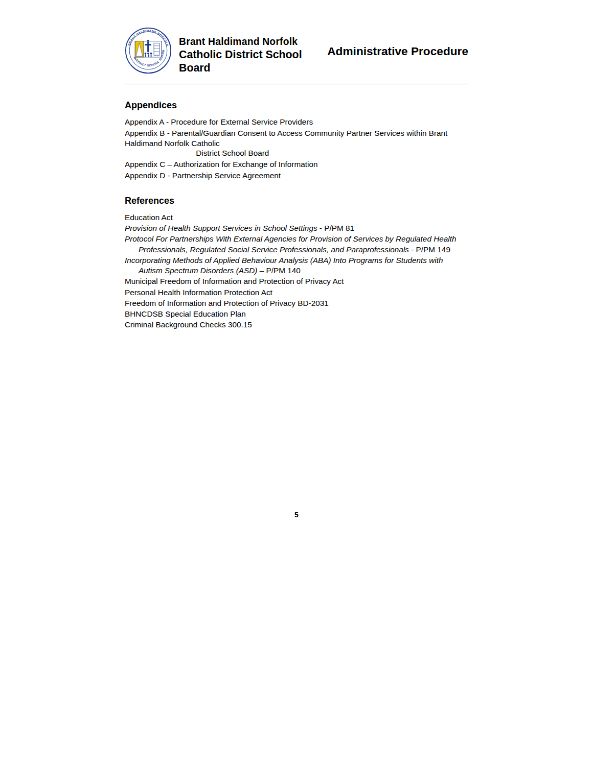BRANT HALDIMAND NORFOLK DISTRICT SCHOOL BOARD
Brant Haldimand Norfolk
Catholic District School Board
Administrative Procedure
Appendices
Appendix A - Procedure for External Service Providers
Appendix B - Parental/Guardian Consent to Access Community Partner Services within Brant Haldimand Norfolk Catholic District School Board
Appendix C – Authorization for Exchange of Information
Appendix D - Partnership Service Agreement
References
Education Act
Provision of Health Support Services in School Settings - P/PM 81
Protocol For Partnerships With External Agencies for Provision of Services by Regulated Health Professionals, Regulated Social Service Professionals, and Paraprofessionals - P/PM 149
Incorporating Methods of Applied Behaviour Analysis (ABA) Into Programs for Students with Autism Spectrum Disorders (ASD) – P/PM 140
Municipal Freedom of Information and Protection of Privacy Act
Personal Health Information Protection Act
Freedom of Information and Protection of Privacy BD-2031
BHNCDSB Special Education Plan
Criminal Background Checks 300.15
5